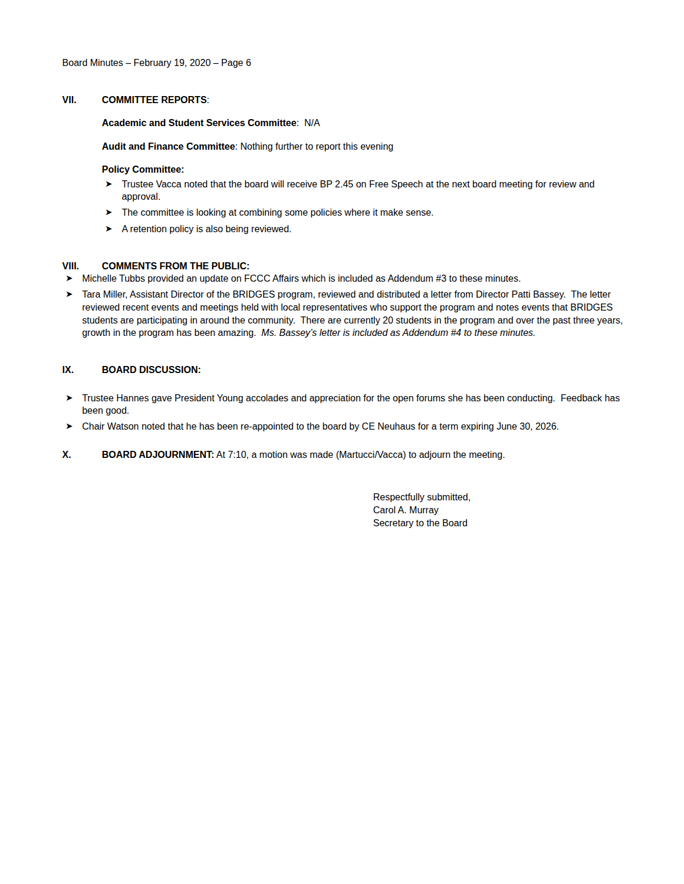Board Minutes – February 19, 2020 – Page 6
VII. COMMITTEE REPORTS:
Academic and Student Services Committee: N/A
Audit and Finance Committee: Nothing further to report this evening
Policy Committee:
Trustee Vacca noted that the board will receive BP 2.45 on Free Speech at the next board meeting for review and approval.
The committee is looking at combining some policies where it make sense.
A retention policy is also being reviewed.
VIII. COMMENTS FROM THE PUBLIC:
Michelle Tubbs provided an update on FCCC Affairs which is included as Addendum #3 to these minutes.
Tara Miller, Assistant Director of the BRIDGES program, reviewed and distributed a letter from Director Patti Bassey. The letter reviewed recent events and meetings held with local representatives who support the program and notes events that BRIDGES students are participating in around the community. There are currently 20 students in the program and over the past three years, growth in the program has been amazing. Ms. Bassey’s letter is included as Addendum #4 to these minutes.
IX. BOARD DISCUSSION:
Trustee Hannes gave President Young accolades and appreciation for the open forums she has been conducting. Feedback has been good.
Chair Watson noted that he has been re-appointed to the board by CE Neuhaus for a term expiring June 30, 2026.
X. BOARD ADJOURNMENT: At 7:10, a motion was made (Martucci/Vacca) to adjourn the meeting.
Respectfully submitted,
Carol A. Murray
Secretary to the Board